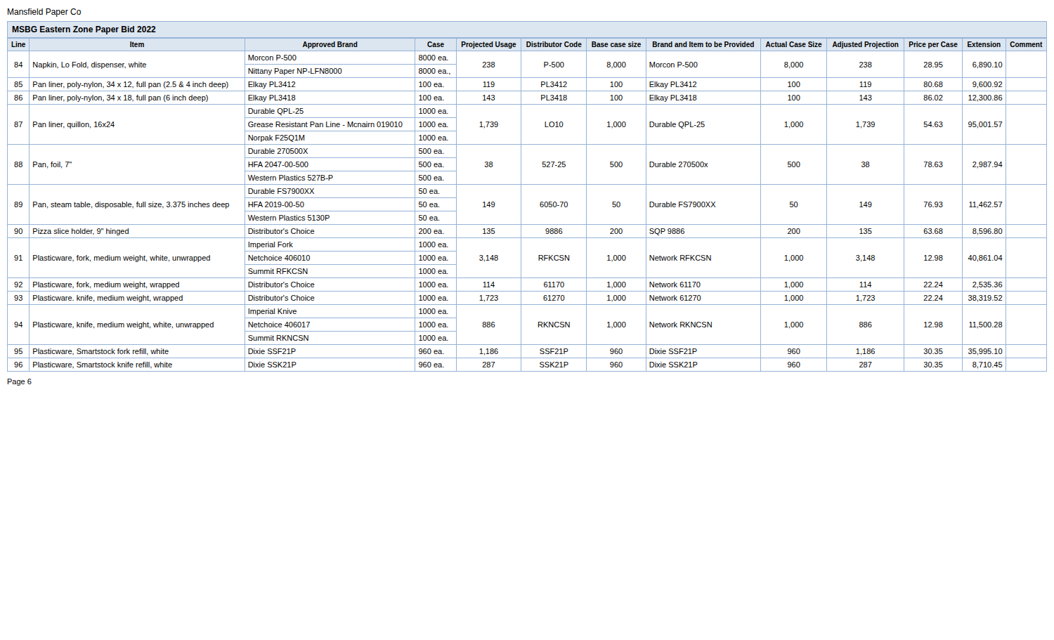Mansfield Paper Co
MSBG Eastern Zone Paper Bid 2022
| Line | Item | Approved Brand | Case | Projected Usage | Distributor Code | Base case size | Brand and Item to be Provided | Actual Case Size | Adjusted Projection | Price per Case | Extension | Comment |
| --- | --- | --- | --- | --- | --- | --- | --- | --- | --- | --- | --- | --- |
| 84 | Napkin, Lo Fold, dispenser, white | Morcon P-500 | 8000 ea. | 238 | P-500 | 8,000 | Morcon P-500 | 8,000 | 238 | 28.95 | 6,890.10 | |
| Nittany Paper NP-LFN8000 | 8000 ea., |
| 85 | Pan liner, poly-nylon, 34 x 12, full pan (2.5 & 4 inch deep) | Elkay PL3412 | 100 ea. | 119 | PL3412 | 100 | Elkay PL3412 | 100 | 119 | 80.68 | 9,600.92 | |
| 86 | Pan liner, poly-nylon, 34 x 18, full pan (6 inch deep) | Elkay PL3418 | 100 ea. | 143 | PL3418 | 100 | Elkay PL3418 | 100 | 143 | 86.02 | 12,300.86 | |
| 87 | Pan liner, quillon, 16x24 | Durable QPL-25 | 1000 ea. | 1,739 | LO10 | 1,000 | Durable QPL-25 | 1,000 | 1,739 | 54.63 | 95,001.57 | |
| Grease Resistant Pan Line - Mcnairn 019010 | 1000 ea. |
| Norpak F25Q1M | 1000 ea. |
| 88 | Pan, foil, 7" | Durable 270500X | 500 ea. | 38 | 527-25 | 500 | Durable 270500x | 500 | 38 | 78.63 | 2,987.94 | |
| HFA 2047-00-500 | 500 ea. |
| Western Plastics 527B-P | 500 ea. |
| 89 | Pan, steam table, disposable, full size, 3.375 inches deep | Durable FS7900XX | 50 ea. | 149 | 6050-70 | 50 | Durable FS7900XX | 50 | 149 | 76.93 | 11,462.57 | |
| HFA 2019-00-50 | 50 ea. |
| Western Plastics 5130P | 50 ea. |
| 90 | Pizza slice holder, 9" hinged | Distributor's Choice | 200 ea. | 135 | 9886 | 200 | SQP 9886 | 200 | 135 | 63.68 | 8,596.80 | |
| 91 | Plasticware, fork, medium weight, white, unwrapped | Imperial Fork | 1000 ea. | 3,148 | RFKCSN | 1,000 | Network RFKCSN | 1,000 | 3,148 | 12.98 | 40,861.04 | |
| Netchoice 406010 | 1000 ea. |
| Summit RFKCSN | 1000 ea. |
| 92 | Plasticware, fork, medium weight, wrapped | Distributor's Choice | 1000 ea. | 114 | 61170 | 1,000 | Network 61170 | 1,000 | 114 | 22.24 | 2,535.36 | |
| 93 | Plasticware. knife, medium weight, wrapped | Distributor's Choice | 1000 ea. | 1,723 | 61270 | 1,000 | Network 61270 | 1,000 | 1,723 | 22.24 | 38,319.52 | |
| 94 | Plasticware, knife, medium weight, white, unwrapped | Imperial Knive | 1000 ea. | 886 | RKNCSN | 1,000 | Network RKNCSN | 1,000 | 886 | 12.98 | 11,500.28 | |
| Netchoice 406017 | 1000 ea. |
| Summit RKNCSN | 1000 ea. |
| 95 | Plasticware, Smartstock fork refill, white | Dixie SSF21P | 960 ea. | 1,186 | SSF21P | 960 | Dixie SSF21P | 960 | 1,186 | 30.35 | 35,995.10 | |
| 96 | Plasticware, Smartstock knife refill, white | Dixie SSK21P | 960 ea. | 287 | SSK21P | 960 | Dixie SSK21P | 960 | 287 | 30.35 | 8,710.45 | |
Page 6